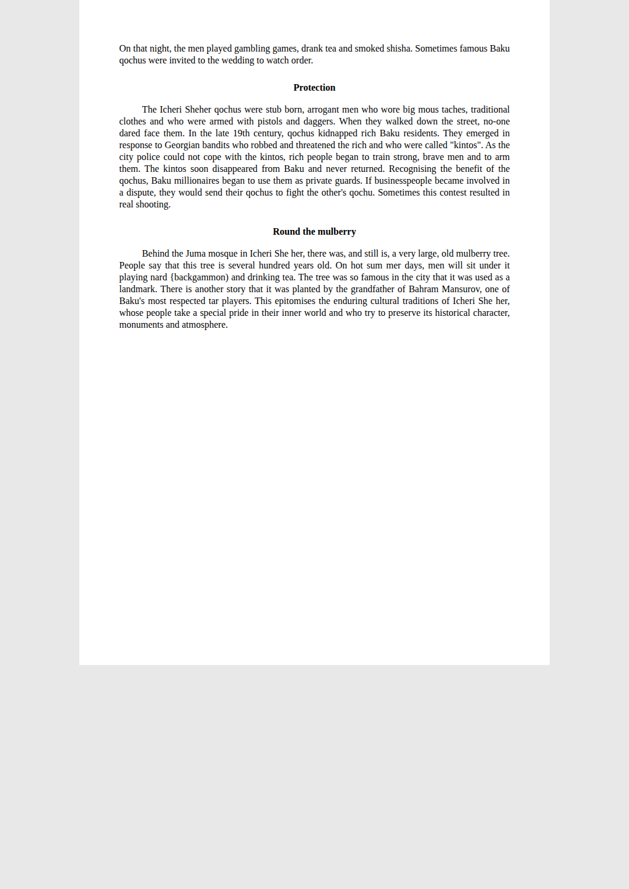On that night, the men played gambling games, drank tea and smoked shisha. Sometimes famous Baku qochus were invited to the wedding to watch order.
Protection
The Icheri Sheher qochus were stub born, arrogant men who wore big mous taches, traditional clothes and who were armed with pistols and daggers. When they walked down the street, no-one dared face them. In the late 19th century, qochus kidnapped rich Baku residents. They emerged in response to Georgian bandits who robbed and threatened the rich and who were called "kintos". As the city police could not cope with the kintos, rich people began to train strong, brave men and to arm them. The kintos soon disappeared from Baku and never returned. Recognising the benefit of the qochus, Baku millionaires began to use them as private guards. If businesspeople became involved in a dispute, they would send their qochus to fight the other's qochu. Sometimes this contest resulted in real shooting.
Round the mulberry
Behind the Juma mosque in Icheri She her, there was, and still is, a very large, old mulberry tree. People say that this tree is several hundred years old. On hot sum mer days, men will sit under it playing nard {backgammon) and drinking tea. The tree was so famous in the city that it was used as a landmark. There is another story that it was planted by the grandfather of Bahram Mansurov, one of Baku's most respected tar players. This epitomises the enduring cultural traditions of Icheri She her, whose people take a special pride in their inner world and who try to preserve its historical character, monuments and atmosphere.